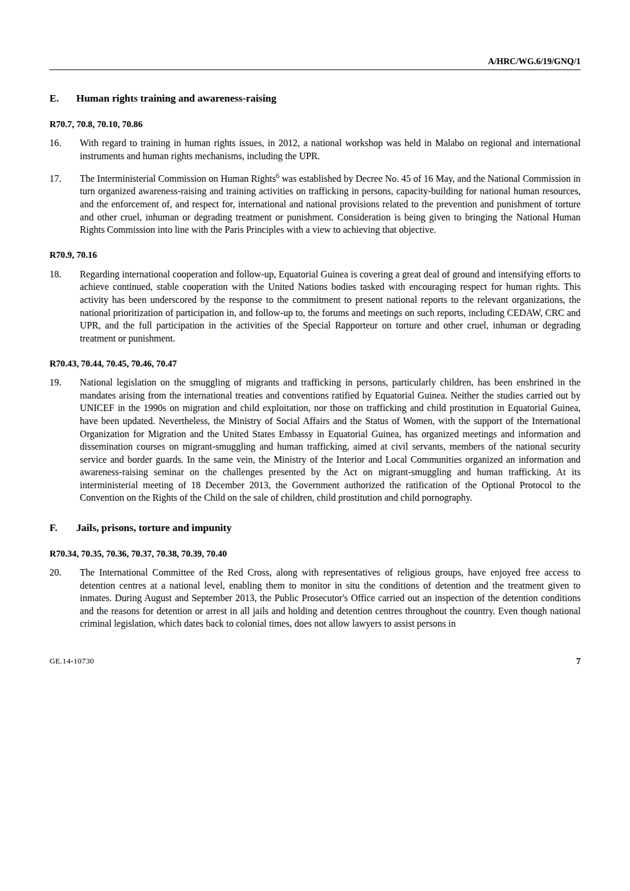A/HRC/WG.6/19/GNQ/1
E. Human rights training and awareness-raising
R70.7, 70.8, 70.10, 70.86
16. With regard to training in human rights issues, in 2012, a national workshop was held in Malabo on regional and international instruments and human rights mechanisms, including the UPR.
17. The Interministerial Commission on Human Rights6 was established by Decree No. 45 of 16 May, and the National Commission in turn organized awareness-raising and training activities on trafficking in persons, capacity-building for national human resources, and the enforcement of, and respect for, international and national provisions related to the prevention and punishment of torture and other cruel, inhuman or degrading treatment or punishment. Consideration is being given to bringing the National Human Rights Commission into line with the Paris Principles with a view to achieving that objective.
R70.9, 70.16
18. Regarding international cooperation and follow-up, Equatorial Guinea is covering a great deal of ground and intensifying efforts to achieve continued, stable cooperation with the United Nations bodies tasked with encouraging respect for human rights. This activity has been underscored by the response to the commitment to present national reports to the relevant organizations, the national prioritization of participation in, and follow-up to, the forums and meetings on such reports, including CEDAW, CRC and UPR, and the full participation in the activities of the Special Rapporteur on torture and other cruel, inhuman or degrading treatment or punishment.
R70.43, 70.44, 70.45, 70.46, 70.47
19. National legislation on the smuggling of migrants and trafficking in persons, particularly children, has been enshrined in the mandates arising from the international treaties and conventions ratified by Equatorial Guinea. Neither the studies carried out by UNICEF in the 1990s on migration and child exploitation, nor those on trafficking and child prostitution in Equatorial Guinea, have been updated. Nevertheless, the Ministry of Social Affairs and the Status of Women, with the support of the International Organization for Migration and the United States Embassy in Equatorial Guinea, has organized meetings and information and dissemination courses on migrant-smuggling and human trafficking, aimed at civil servants, members of the national security service and border guards. In the same vein, the Ministry of the Interior and Local Communities organized an information and awareness-raising seminar on the challenges presented by the Act on migrant-smuggling and human trafficking. At its interministerial meeting of 18 December 2013, the Government authorized the ratification of the Optional Protocol to the Convention on the Rights of the Child on the sale of children, child prostitution and child pornography.
F. Jails, prisons, torture and impunity
R70.34, 70.35, 70.36, 70.37, 70.38, 70.39, 70.40
20. The International Committee of the Red Cross, along with representatives of religious groups, have enjoyed free access to detention centres at a national level, enabling them to monitor in situ the conditions of detention and the treatment given to inmates. During August and September 2013, the Public Prosecutor's Office carried out an inspection of the detention conditions and the reasons for detention or arrest in all jails and holding and detention centres throughout the country. Even though national criminal legislation, which dates back to colonial times, does not allow lawyers to assist persons in
GE.14-10730 7